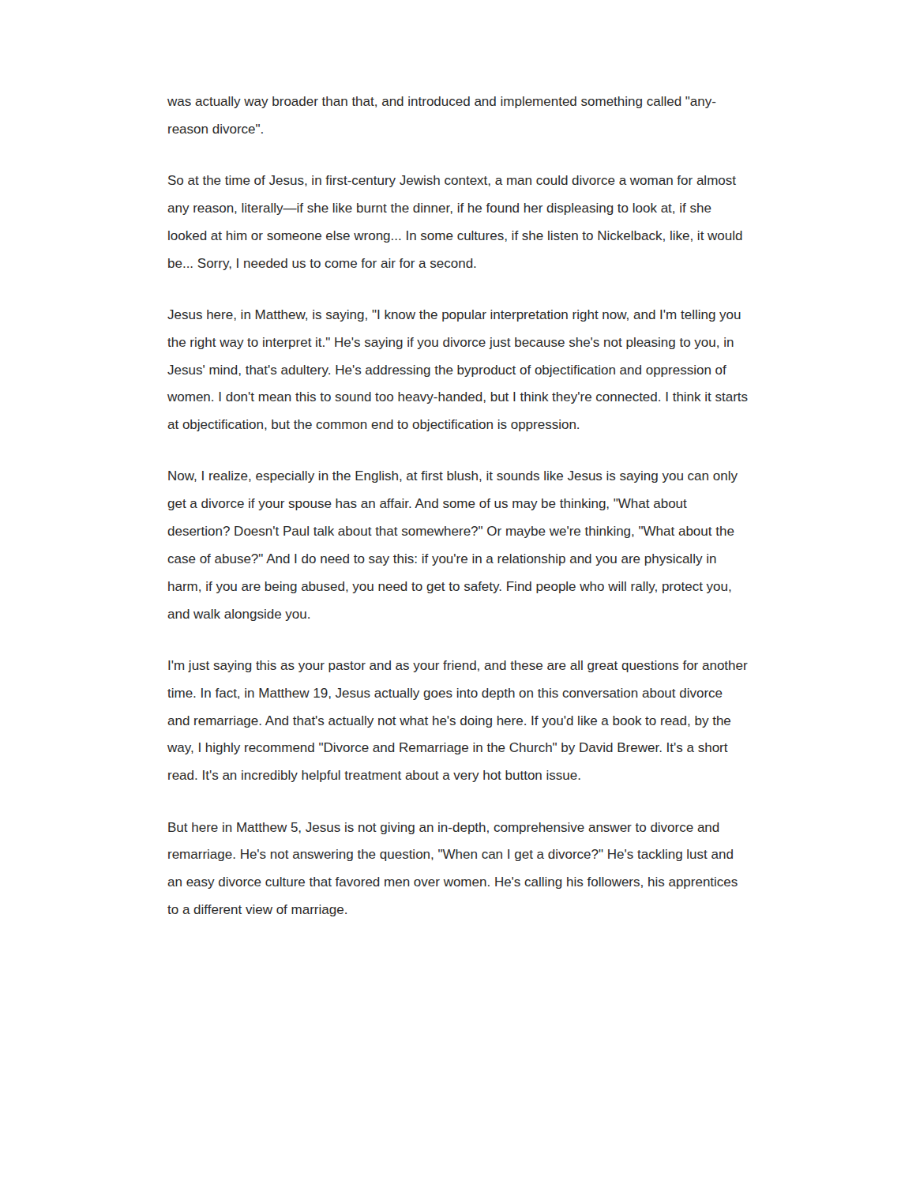was actually way broader than that, and introduced and implemented something called "any-reason divorce".
So at the time of Jesus, in first-century Jewish context, a man could divorce a woman for almost any reason, literally—if she like burnt the dinner, if he found her displeasing to look at, if she looked at him or someone else wrong... In some cultures, if she listen to Nickelback, like, it would be... Sorry, I needed us to come for air for a second.
Jesus here, in Matthew, is saying, "I know the popular interpretation right now, and I'm telling you the right way to interpret it." He's saying if you divorce just because she's not pleasing to you, in Jesus' mind, that's adultery. He's addressing the byproduct of objectification and oppression of women. I don't mean this to sound too heavy-handed, but I think they're connected. I think it starts at objectification, but the common end to objectification is oppression.
Now, I realize, especially in the English, at first blush, it sounds like Jesus is saying you can only get a divorce if your spouse has an affair. And some of us may be thinking, "What about desertion? Doesn't Paul talk about that somewhere?" Or maybe we're thinking, "What about the case of abuse?" And I do need to say this: if you're in a relationship and you are physically in harm, if you are being abused, you need to get to safety. Find people who will rally, protect you, and walk alongside you.
I'm just saying this as your pastor and as your friend, and these are all great questions for another time. In fact, in Matthew 19, Jesus actually goes into depth on this conversation about divorce and remarriage. And that's actually not what he's doing here. If you'd like a book to read, by the way, I highly recommend "Divorce and Remarriage in the Church" by David Brewer. It's a short read. It's an incredibly helpful treatment about a very hot button issue.
But here in Matthew 5, Jesus is not giving an in-depth, comprehensive answer to divorce and remarriage. He's not answering the question, "When can I get a divorce?" He's tackling lust and an easy divorce culture that favored men over women. He's calling his followers, his apprentices to a different view of marriage.